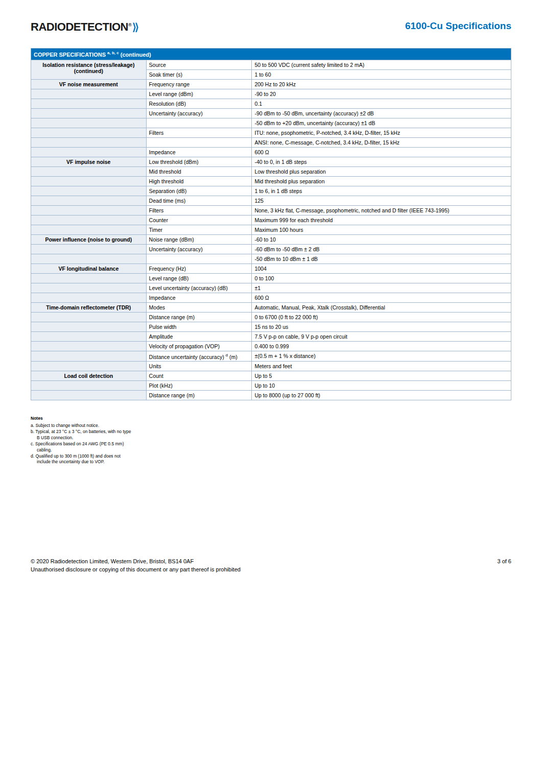RADIODETECTION®⟩⟩
6100-Cu Specifications
| COPPER SPECIFICATIONS a, b, c (continued) |
| --- |
| Isolation resistance (stress/leakage) (continued) | Source | 50 to 500 VDC (current safety limited to 2 mA) |
| Soak timer (s) | 1 to 60 |
| VF noise measurement | Frequency range | 200 Hz to 20 kHz |
| | Level range (dBm) | -90 to 20 |
| | Resolution (dB) | 0.1 |
| | Uncertainty (accuracy) | -90 dBm to -50 dBm, uncertainty (accuracy) ±2 dB |
| | | -50 dBm to +20 dBm, uncertainty (accuracy) ±1 dB |
| | Filters | ITU: none, psophometric, P-notched, 3.4 kHz, D-filter, 15 kHz |
| | | ANSI: none, C-message, C-notched, 3.4 kHz, D-filter, 15 kHz |
| | Impedance | 600 Ω |
| VF impulse noise | Low threshold (dBm) | -40 to 0, in 1 dB steps |
| | Mid threshold | Low threshold plus separation |
| | High threshold | Mid threshold plus separation |
| | Separation (dB) | 1 to 6, in 1 dB steps |
| | Dead time (ms) | 125 |
| | Filters | None, 3 kHz flat, C-message, psophometric, notched and D filter (IEEE 743-1995) |
| | Counter | Maximum 999 for each threshold |
| | Timer | Maximum 100 hours |
| Power influence (noise to ground) | Noise range (dBm) | -60 to 10 |
| | Uncertainty (accuracy) | -60 dBm to -50 dBm ± 2 dB |
| | | -50 dBm to 10 dBm ± 1 dB |
| VF longitudinal balance | Frequency (Hz) | 1004 |
| | Level range (dB) | 0 to 100 |
| | Level uncertainty (accuracy) (dB) | ±1 |
| | Impedance | 600 Ω |
| Time-domain reflectometer (TDR) | Modes | Automatic, Manual, Peak, Xtalk (Crosstalk), Differential |
| | Distance range (m) | 0 to 6700 (0 ft to 22 000 ft) |
| | Pulse width | 15 ns to 20 us |
| | Amplitude | 7.5 V p-p on cable, 9 V p-p open circuit |
| | Velocity of propagation (VOP) | 0.400 to 0.999 |
| | Distance uncertainty (accuracy) d (m) | ±(0.5 m + 1 % x distance) |
| | Units | Meters and feet |
| Load coil detection | Count | Up to 5 |
| | Plot (kHz) | Up to 10 |
| | Distance range (m) | Up to 8000 (up to 27 000 ft) |
Notes
a. Subject to change without notice.
b. Typical, at 23 °C ± 3 °C, on batteries, with no type B USB connection.
c. Specifications based on 24 AWG (PE 0.5 mm) cabling.
d. Qualified up to 300 m (1000 ft) and does not include the uncertainty due to VOP.
3 of 6 © 2020 Radiodetection Limited, Western Drive, Bristol, BS14 0AF
Unauthorised disclosure or copying of this document or any part thereof is prohibited